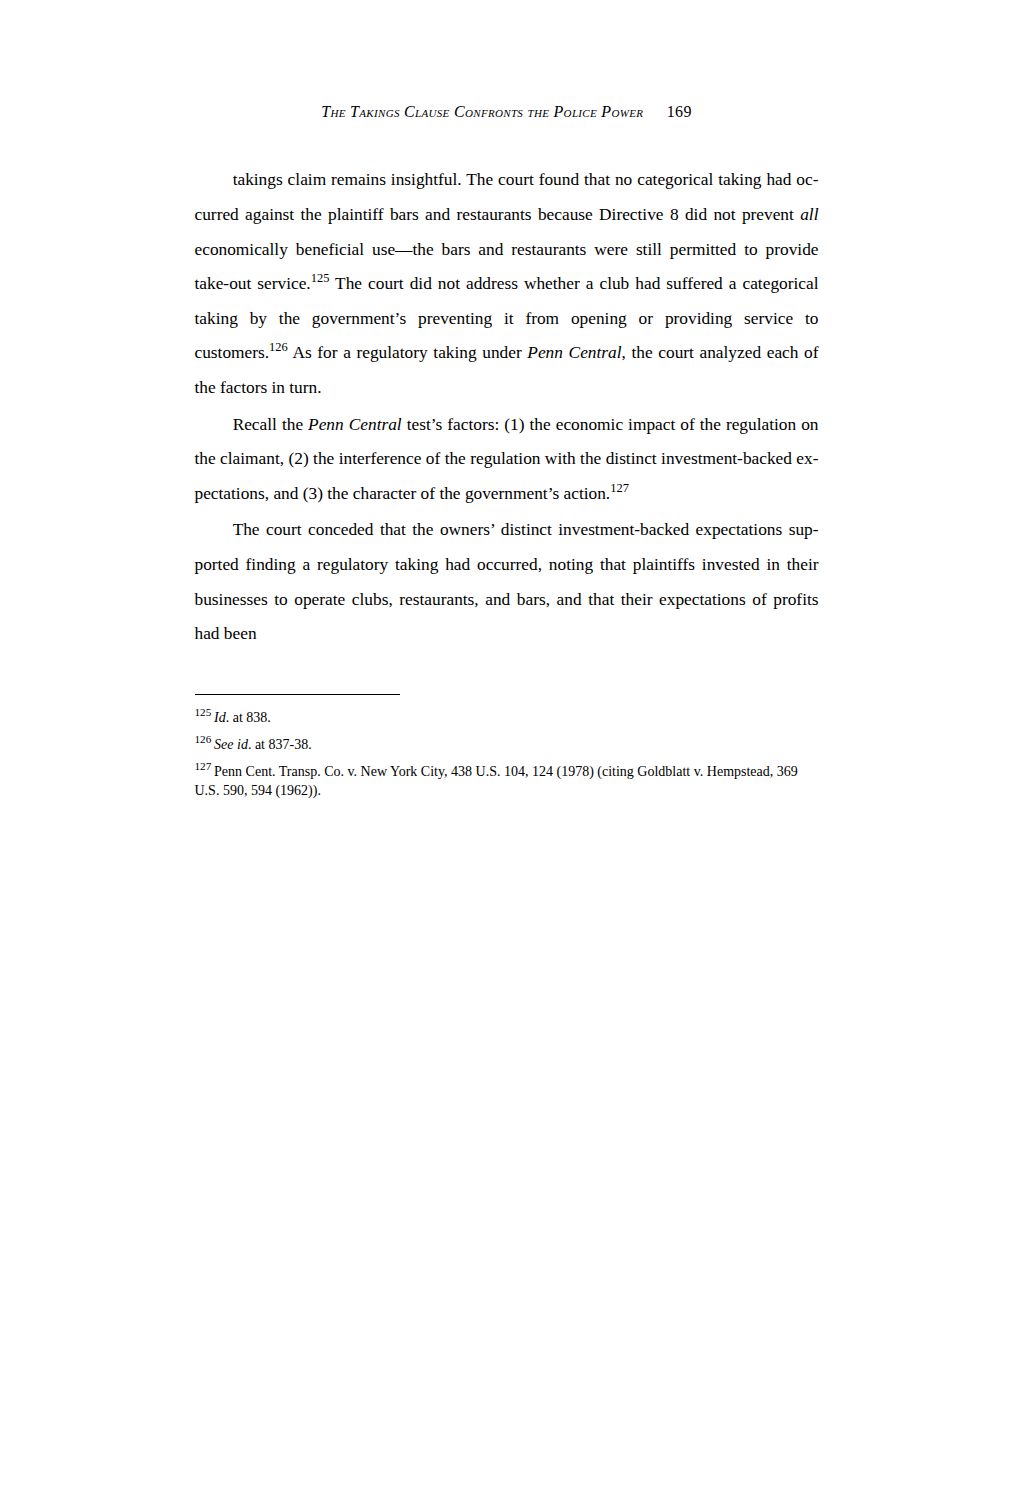The Takings Clause Confronts the Police Power 169
takings claim remains insightful. The court found that no categorical taking had occurred against the plaintiff bars and restaurants because Directive 8 did not prevent all economically beneficial use—the bars and restaurants were still permitted to provide take-out service.125 The court did not address whether a club had suffered a categorical taking by the government’s preventing it from opening or providing service to customers.126 As for a regulatory taking under Penn Central, the court analyzed each of the factors in turn.
Recall the Penn Central test’s factors: (1) the economic impact of the regulation on the claimant, (2) the interference of the regulation with the distinct investment-backed expectations, and (3) the character of the government’s action.127
The court conceded that the owners’ distinct investment-backed expectations supported finding a regulatory taking had occurred, noting that plaintiffs invested in their businesses to operate clubs, restaurants, and bars, and that their expectations of profits had been
125 Id. at 838.
126 See id. at 837-38.
127 Penn Cent. Transp. Co. v. New York City, 438 U.S. 104, 124 (1978) (citing Goldblatt v. Hempstead, 369 U.S. 590, 594 (1962)).